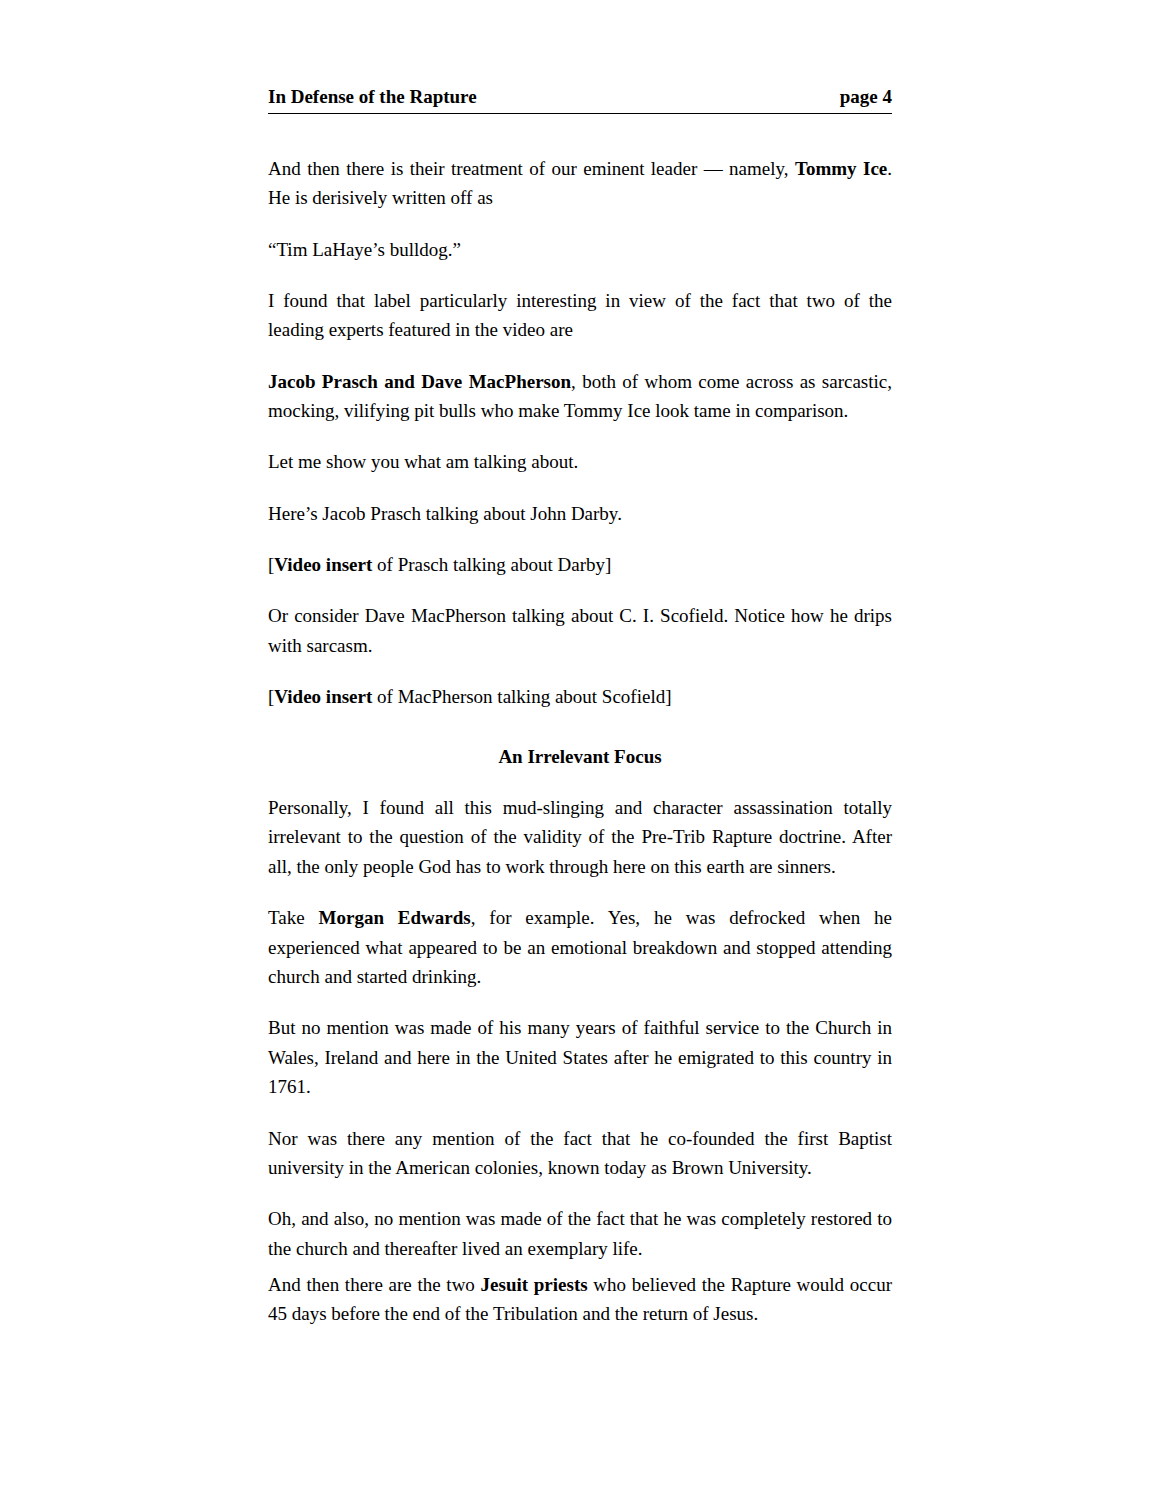In Defense of the Rapture page 4
And then there is their treatment of our eminent leader — namely, Tommy Ice. He is derisively written off as
“Tim LaHaye’s bulldog.”
I found that label particularly interesting in view of the fact that two of the leading experts featured in the video are
Jacob Prasch and Dave MacPherson, both of whom come across as sarcastic, mocking, vilifying pit bulls who make Tommy Ice look tame in comparison.
Let me show you what am talking about.
Here’s Jacob Prasch talking about John Darby.
[Video insert of Prasch talking about Darby]
Or consider Dave MacPherson talking about C. I. Scofield. Notice how he drips with sarcasm.
[Video insert of MacPherson talking about Scofield]
An Irrelevant Focus
Personally, I found all this mud-slinging and character assassination totally irrelevant to the question of the validity of the Pre-Trib Rapture doctrine. After all, the only people God has to work through here on this earth are sinners.
Take Morgan Edwards, for example. Yes, he was defrocked when he experienced what appeared to be an emotional breakdown and stopped attending church and started drinking.
But no mention was made of his many years of faithful service to the Church in Wales, Ireland and here in the United States after he emigrated to this country in 1761.
Nor was there any mention of the fact that he co-founded the first Baptist university in the American colonies, known today as Brown University.
Oh, and also, no mention was made of the fact that he was completely restored to the church and thereafter lived an exemplary life.
And then there are the two Jesuit priests who believed the Rapture would occur 45 days before the end of the Tribulation and the return of Jesus.